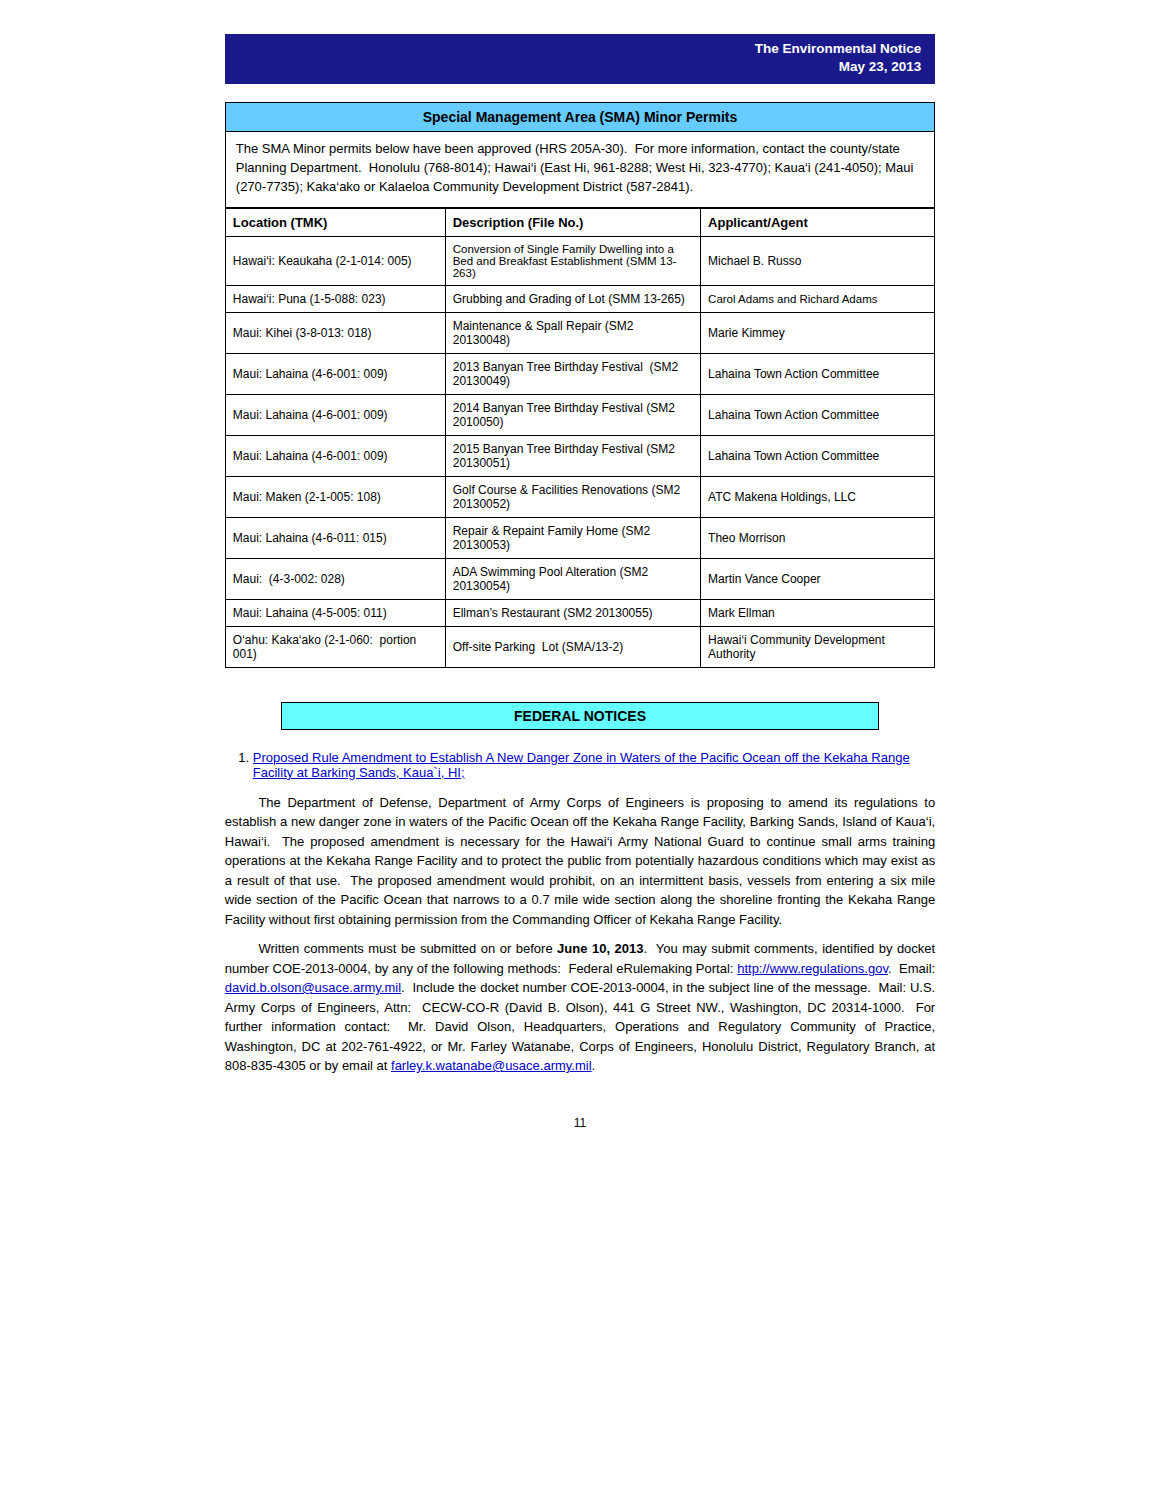The Environmental Notice
May 23, 2013
Special Management Area (SMA) Minor Permits
The SMA Minor permits below have been approved (HRS 205A-30). For more information, contact the county/state Planning Department. Honolulu (768-8014); Hawai‘i (East Hi, 961-8288; West Hi, 323-4770); Kaua‘i (241-4050); Maui (270-7735); Kaka‘ako or Kalaeloa Community Development District (587-2841).
| Location (TMK) | Description (File No.) | Applicant/Agent |
| --- | --- | --- |
| Hawai‘i: Keaukaha (2-1-014: 005) | Conversion of Single Family Dwelling into a Bed and Breakfast Establishment (SMM 13-263) | Michael B. Russo |
| Hawai‘i: Puna (1-5-088: 023) | Grubbing and Grading of Lot (SMM 13-265) | Carol Adams and Richard Adams |
| Maui: Kihei (3-8-013: 018) | Maintenance & Spall Repair (SM2 20130048) | Marie Kimmey |
| Maui: Lahaina (4-6-001: 009) | 2013 Banyan Tree Birthday Festival (SM2 20130049) | Lahaina Town Action Committee |
| Maui: Lahaina (4-6-001: 009) | 2014 Banyan Tree Birthday Festival (SM2 2010050) | Lahaina Town Action Committee |
| Maui: Lahaina (4-6-001: 009) | 2015 Banyan Tree Birthday Festival (SM2 20130051) | Lahaina Town Action Committee |
| Maui: Maken (2-1-005: 108) | Golf Course & Facilities Renovations (SM2 20130052) | ATC Makena Holdings, LLC |
| Maui: Lahaina (4-6-011: 015) | Repair & Repaint Family Home (SM2 20130053) | Theo Morrison |
| Maui: (4-3-002: 028) | ADA Swimming Pool Alteration (SM2 20130054) | Martin Vance Cooper |
| Maui: Lahaina (4-5-005: 011) | Ellman’s Restaurant (SM2 20130055) | Mark Ellman |
| O‘ahu: Kaka‘ako (2-1-060: portion 001) | Off-site Parking Lot (SMA/13-2) | Hawai‘i Community Development Authority |
FEDERAL NOTICES
Proposed Rule Amendment to Establish A New Danger Zone in Waters of the Pacific Ocean off the Kekaha Range Facility at Barking Sands, Kaua`i, HI;
The Department of Defense, Department of Army Corps of Engineers is proposing to amend its regulations to establish a new danger zone in waters of the Pacific Ocean off the Kekaha Range Facility, Barking Sands, Island of Kaua‘i, Hawai‘i. The proposed amendment is necessary for the Hawai‘i Army National Guard to continue small arms training operations at the Kekaha Range Facility and to protect the public from potentially hazardous conditions which may exist as a result of that use. The proposed amendment would prohibit, on an intermittent basis, vessels from entering a six mile wide section of the Pacific Ocean that narrows to a 0.7 mile wide section along the shoreline fronting the Kekaha Range Facility without first obtaining permission from the Commanding Officer of Kekaha Range Facility.
Written comments must be submitted on or before June 10, 2013. You may submit comments, identified by docket number COE-2013-0004, by any of the following methods: Federal eRulemaking Portal: http://www.regulations.gov. Email: david.b.olson@usace.army.mil. Include the docket number COE-2013-0004, in the subject line of the message. Mail: U.S. Army Corps of Engineers, Attn: CECW-CO-R (David B. Olson), 441 G Street NW., Washington, DC 20314-1000. For further information contact: Mr. David Olson, Headquarters, Operations and Regulatory Community of Practice, Washington, DC at 202-761-4922, or Mr. Farley Watanabe, Corps of Engineers, Honolulu District, Regulatory Branch, at 808-835-4305 or by email at farley.k.watanabe@usace.army.mil.
11